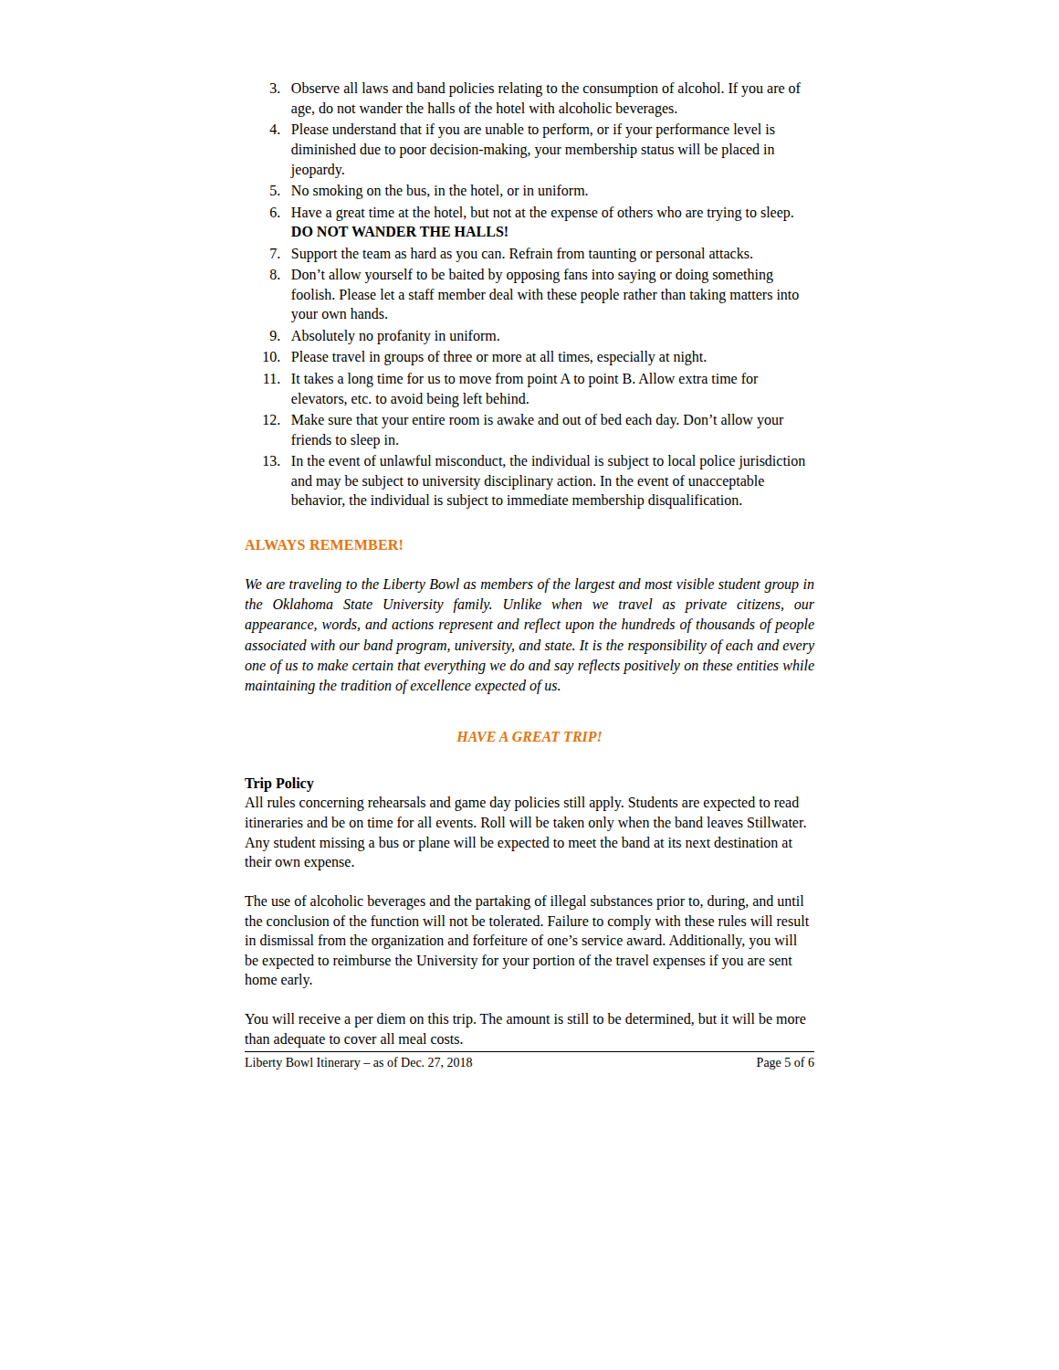Observe all laws and band policies relating to the consumption of alcohol. If you are of age, do not wander the halls of the hotel with alcoholic beverages.
Please understand that if you are unable to perform, or if your performance level is diminished due to poor decision-making, your membership status will be placed in jeopardy.
No smoking on the bus, in the hotel, or in uniform.
Have a great time at the hotel, but not at the expense of others who are trying to sleep. DO NOT WANDER THE HALLS!
Support the team as hard as you can. Refrain from taunting or personal attacks.
Don’t allow yourself to be baited by opposing fans into saying or doing something foolish. Please let a staff member deal with these people rather than taking matters into your own hands.
Absolutely no profanity in uniform.
Please travel in groups of three or more at all times, especially at night.
It takes a long time for us to move from point A to point B. Allow extra time for elevators, etc. to avoid being left behind.
Make sure that your entire room is awake and out of bed each day. Don’t allow your friends to sleep in.
In the event of unlawful misconduct, the individual is subject to local police jurisdiction and may be subject to university disciplinary action. In the event of unacceptable behavior, the individual is subject to immediate membership disqualification.
ALWAYS REMEMBER!
We are traveling to the Liberty Bowl as members of the largest and most visible student group in the Oklahoma State University family. Unlike when we travel as private citizens, our appearance, words, and actions represent and reflect upon the hundreds of thousands of people associated with our band program, university, and state. It is the responsibility of each and every one of us to make certain that everything we do and say reflects positively on these entities while maintaining the tradition of excellence expected of us.
HAVE A GREAT TRIP!
Trip Policy
All rules concerning rehearsals and game day policies still apply. Students are expected to read itineraries and be on time for all events. Roll will be taken only when the band leaves Stillwater. Any student missing a bus or plane will be expected to meet the band at its next destination at their own expense.
The use of alcoholic beverages and the partaking of illegal substances prior to, during, and until the conclusion of the function will not be tolerated. Failure to comply with these rules will result in dismissal from the organization and forfeiture of one’s service award. Additionally, you will be expected to reimburse the University for your portion of the travel expenses if you are sent home early.
You will receive a per diem on this trip. The amount is still to be determined, but it will be more than adequate to cover all meal costs.
Liberty Bowl Itinerary – as of Dec. 27, 2018 Page 5 of 6